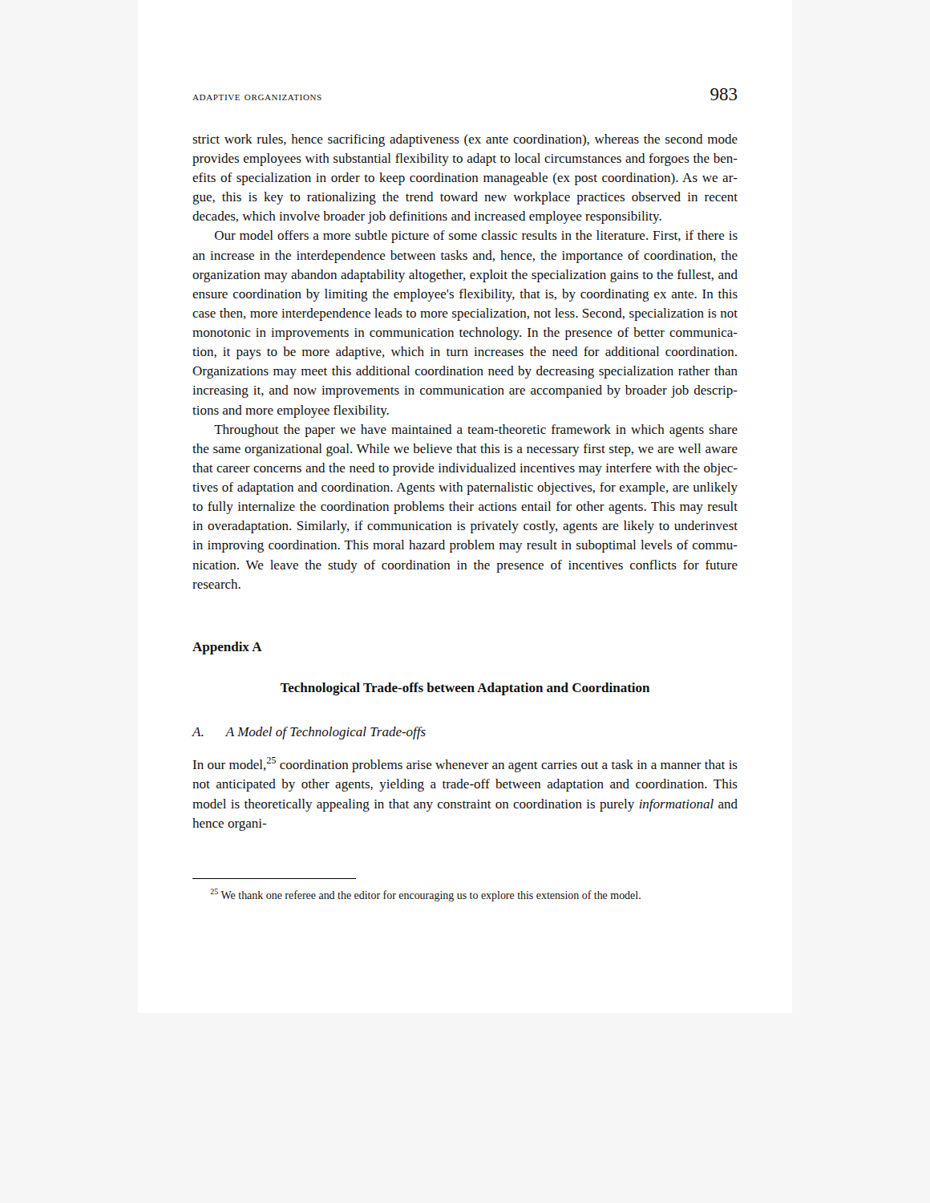adaptive organizations 983
strict work rules, hence sacrificing adaptiveness (ex ante coordination), whereas the second mode provides employees with substantial flexibility to adapt to local circumstances and forgoes the benefits of specialization in order to keep coordination manageable (ex post coordination). As we argue, this is key to rationalizing the trend toward new workplace practices observed in recent decades, which involve broader job definitions and increased employee responsibility.
Our model offers a more subtle picture of some classic results in the literature. First, if there is an increase in the interdependence between tasks and, hence, the importance of coordination, the organization may abandon adaptability altogether, exploit the specialization gains to the fullest, and ensure coordination by limiting the employee's flexibility, that is, by coordinating ex ante. In this case then, more interdependence leads to more specialization, not less. Second, specialization is not monotonic in improvements in communication technology. In the presence of better communication, it pays to be more adaptive, which in turn increases the need for additional coordination. Organizations may meet this additional coordination need by decreasing specialization rather than increasing it, and now improvements in communication are accompanied by broader job descriptions and more employee flexibility.
Throughout the paper we have maintained a team-theoretic framework in which agents share the same organizational goal. While we believe that this is a necessary first step, we are well aware that career concerns and the need to provide individualized incentives may interfere with the objectives of adaptation and coordination. Agents with paternalistic objectives, for example, are unlikely to fully internalize the coordination problems their actions entail for other agents. This may result in overadaptation. Similarly, if communication is privately costly, agents are likely to underinvest in improving coordination. This moral hazard problem may result in suboptimal levels of communication. We leave the study of coordination in the presence of incentives conflicts for future research.
Appendix A
Technological Trade-offs between Adaptation and Coordination
A. A Model of Technological Trade-offs
In our model,25 coordination problems arise whenever an agent carries out a task in a manner that is not anticipated by other agents, yielding a trade-off between adaptation and coordination. This model is theoretically appealing in that any constraint on coordination is purely informational and hence organi-
25 We thank one referee and the editor for encouraging us to explore this extension of the model.